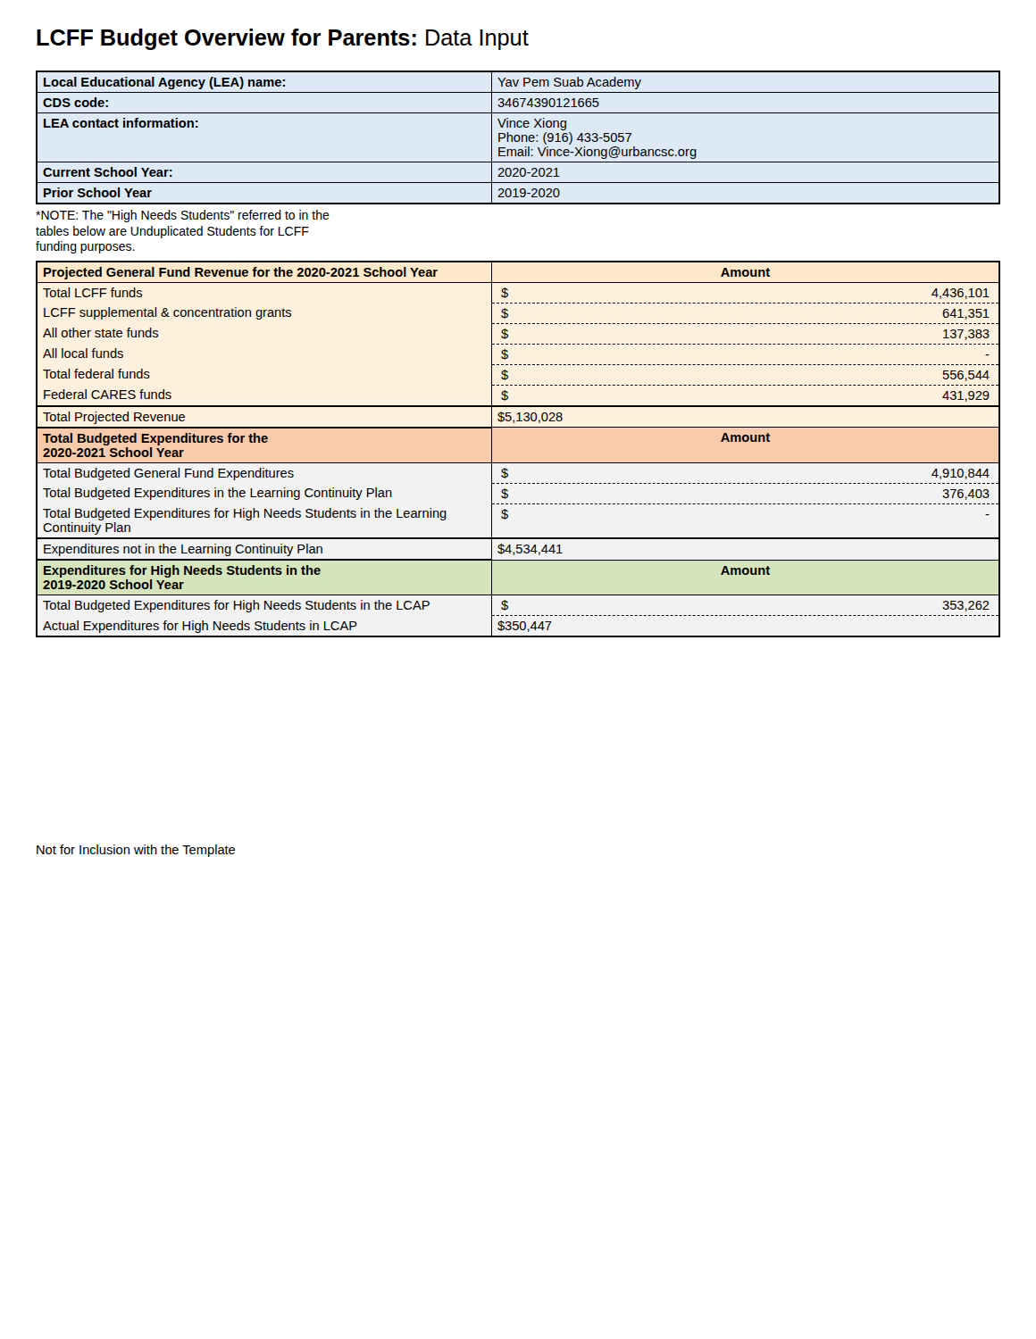LCFF Budget Overview for Parents: Data Input
| Local Educational Agency (LEA) name: | Yav Pem Suab Academy |
| CDS code: | 34674390121665 |
| LEA contact information: | Vince Xiong Phone: (916) 433-5057 Email: Vince-Xiong@urbancsc.org |
| Current School Year: | 2020-2021 |
| Prior School Year | 2019-2020 |
*NOTE: The "High Needs Students" referred to in the
tables below are Unduplicated Students for LCFF
funding purposes.
| Projected General Fund Revenue for the 2020-2021 School Year | Amount |
| Total LCFF funds | $ 4,436,101 |
| LCFF supplemental & concentration grants | $ 641,351 |
| All other state funds | $ 137,383 |
| All local funds | $ - |
| Total federal funds | $ 556,544 |
| Federal CARES funds | $ 431,929 |
| Total Projected Revenue | $ 5,130,028 |
| Total Budgeted Expenditures for the 2020-2021 School Year | Amount |
| Total Budgeted General Fund Expenditures | $ 4,910,844 |
| Total Budgeted Expenditures in the Learning Continuity Plan | $ 376,403 |
| Total Budgeted Expenditures for High Needs Students in the Learning Continuity Plan | $ - |
| Expenditures not in the Learning Continuity Plan | $ 4,534,441 |
| Expenditures for High Needs Students in the 2019-2020 School Year | Amount |
| Total Budgeted Expenditures for High Needs Students in the LCAP | $ 353,262 |
| Actual Expenditures for High Needs Students in LCAP | $ 350,447 |
Not for Inclusion with the Template